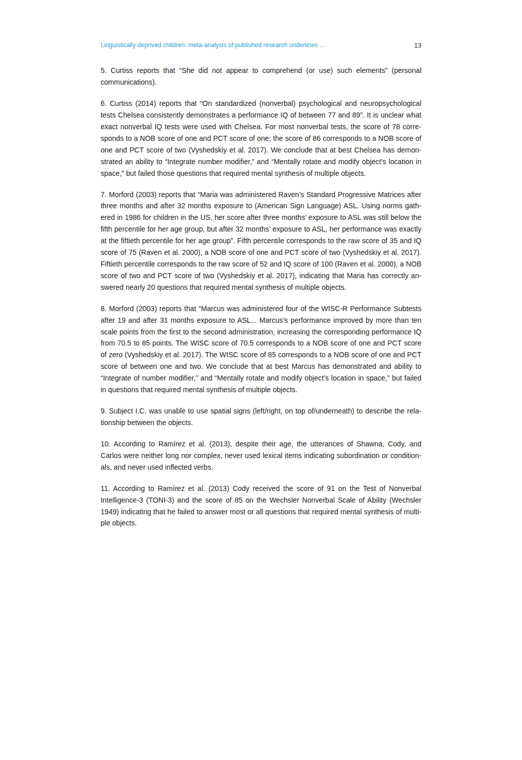Linguistically deprived children: meta-analysis of published research underlines ... 13
5. Curtiss reports that “She did not appear to comprehend (or use) such elements” (personal communications).
6. Curtiss (2014) reports that “On standardized (nonverbal) psychological and neuropsychological tests Chelsea consistently demonstrates a performance IQ of between 77 and 89”. It is unclear what exact nonverbal IQ tests were used with Chelsea. For most nonverbal tests, the score of 78 corresponds to a NOB score of one and PCT score of one; the score of 86 corresponds to a NOB score of one and PCT score of two (Vyshedskiy et al. 2017). We conclude that at best Chelsea has demonstrated an ability to “Integrate number modifier,” and “Mentally rotate and modify object’s location in space,” but failed those questions that required mental synthesis of multiple objects.
7. Morford (2003) reports that “Maria was administered Raven’s Standard Progressive Matrices after three months and after 32 months exposure to (American Sign Language) ASL. Using norms gathered in 1986 for children in the US, her score after three months’ exposure to ASL was still below the fifth percentile for her age group, but after 32 months’ exposure to ASL, her performance was exactly at the fiftieth percentile for her age group”. Fifth percentile corresponds to the raw score of 35 and IQ score of 75 (Raven et al. 2000), a NOB score of one and PCT score of two (Vyshedskiy et al. 2017). Fiftieth percentile corresponds to the raw score of 52 and IQ score of 100 (Raven et al. 2000), a NOB score of two and PCT score of two (Vyshedskiy et al. 2017), indicating that Maria has correctly answered nearly 20 questions that required mental synthesis of multiple objects.
8. Morford (2003) reports that “Marcus was administered four of the WISC-R Performance Subtests after 19 and after 31 months exposure to ASL... Marcus’s performance improved by more than ten scale points from the first to the second administration, increasing the corresponding performance IQ from 70.5 to 85 points. The WISC score of 70.5 corresponds to a NOB score of one and PCT score of zero (Vyshedskiy et al. 2017). The WISC score of 85 corresponds to a NOB score of one and PCT score of between one and two. We conclude that at best Marcus has demonstrated and ability to “Integrate of number modifier,” and “Mentally rotate and modify object’s location in space,” but failed in questions that required mental synthesis of multiple objects.
9. Subject I.C. was unable to use spatial signs (left/right, on top of/underneath) to describe the relationship between the objects.
10. According to Ramírez et al. (2013), despite their age, the utterances of Shawna, Cody, and Carlos were neither long nor complex, never used lexical items indicating subordination or conditionals, and never used inflected verbs.
11. According to Ramírez et al. (2013) Cody received the score of 91 on the Test of Nonverbal Intelligence‐3 (TONI-3) and the score of 85 on the Wechsler Nonverbal Scale of Ability (Wechsler 1949) indicating that he failed to answer most or all questions that required mental synthesis of multiple objects.